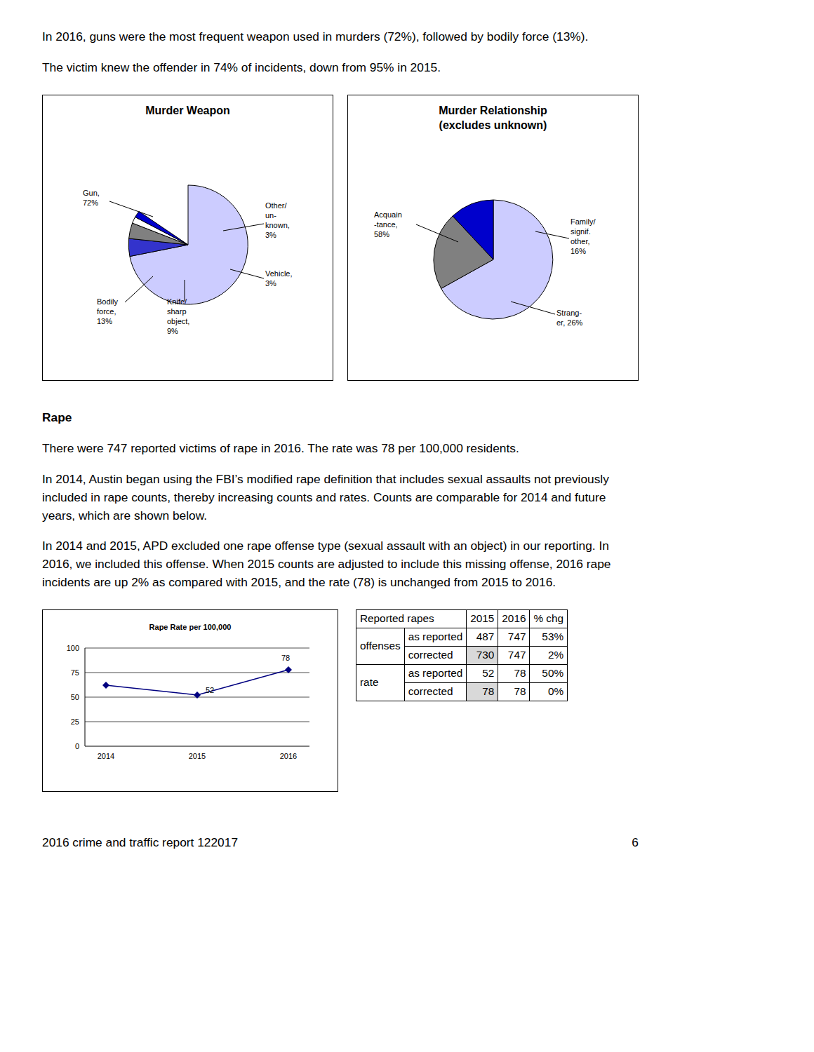In 2016, guns were the most frequent weapon used in murders (72%), followed by bodily force (13%).
The victim knew the offender in 74% of incidents, down from 95% in 2015.
Murder Weapon
Gun, 72% Other/ un- known, 3% Vehicle, 3% Bodily force, 13% Knife/ sharp object, 9%
Murder Relationship
(excludes unknown)
Acquain -tance, 58% Family/ signif. other, 16% Strang- er, 26%
Rape
There were 747 reported victims of rape in 2016. The rate was 78 per 100,000 residents.
In 2014, Austin began using the FBI’s modified rape definition that includes sexual assaults not previously included in rape counts, thereby increasing counts and rates. Counts are comparable for 2014 and future years, which are shown below.
In 2014 and 2015, APD excluded one rape offense type (sexual assault with an object) in our reporting. In 2016, we included this offense. When 2015 counts are adjusted to include this missing offense, 2016 rape incidents are up 2% as compared with 2015, and the rate (78) is unchanged from 2015 to 2016.
Rape Rate per 100,000 100 75 50 25 0 52 78 2014 2015 2016
| Reported rapes | 2015 | 2016 | % chg |
| --- | --- | --- | --- |
| offenses | as reported | 487 | 747 | 53% |
| corrected | 730 | 747 | 2% |
| rate | as reported | 52 | 78 | 50% |
| corrected | 78 | 78 | 0% |
2016 crime and traffic report 122017 6